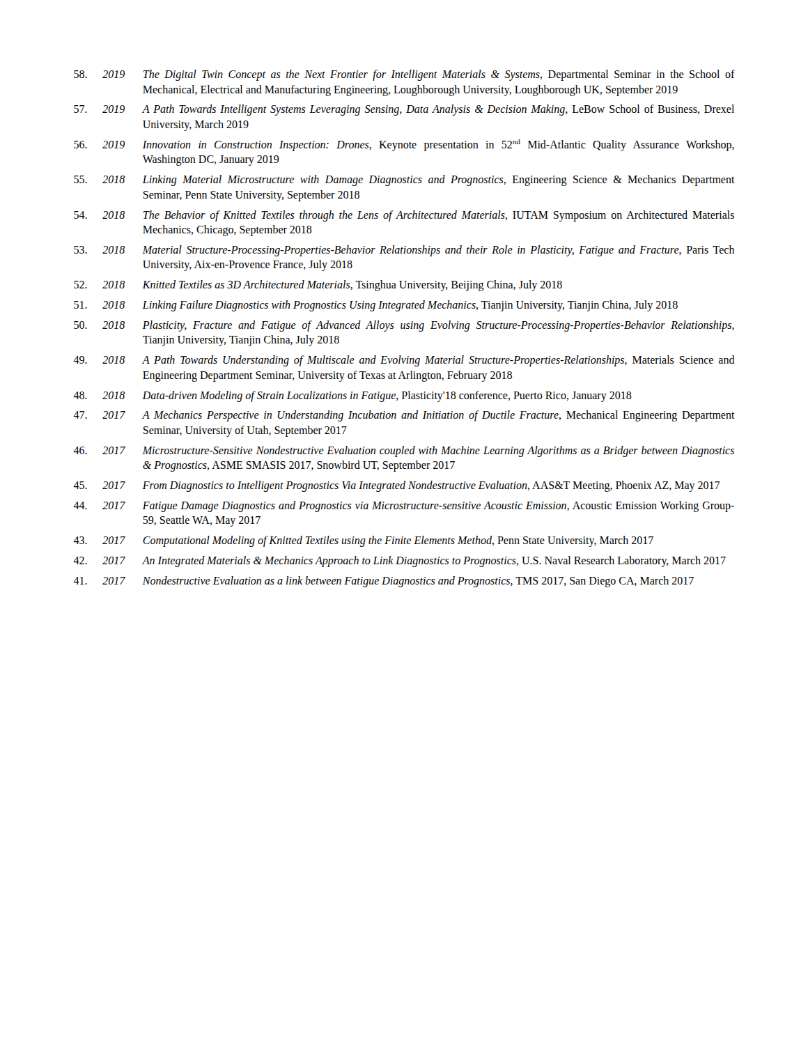| 58. | 2019 | The Digital Twin Concept as the Next Frontier for Intelligent Materials & Systems , Departmental Seminar in the School of Mechanical, Electrical and Manufacturing Engineering, Loughborough University, Loughborough UK, September 2019 |
| 57. | 2019 | A Path Towards Intelligent Systems Leveraging Sensing, Data Analysis & Decision Making , LeBow School of Business, Drexel University, March 2019 |
| 56. | 2019 | Innovation in Construction Inspection: Drones , Keynote presentation in 52 nd Mid-Atlantic Quality Assurance Workshop, Washington DC, January 2019 |
| 55. | 2018 | Linking Material Microstructure with Damage Diagnostics and Prognostics , Engineering Science & Mechanics Department Seminar, Penn State University, September 2018 |
| 54. | 2018 | The Behavior of Knitted Textiles through the Lens of Architectured Materials , IUTAM Symposium on Architectured Materials Mechanics, Chicago, September 2018 |
| 53. | 2018 | Material Structure-Processing-Properties-Behavior Relationships and their Role in Plasticity, Fatigue and Fracture , Paris Tech University, Aix-en-Provence France, July 2018 |
| 52. | 2018 | Knitted Textiles as 3D Architectured Materials , Tsinghua University, Beijing China, July 2018 |
| 51. | 2018 | Linking Failure Diagnostics with Prognostics Using Integrated Mechanics , Tianjin University, Tianjin China, July 2018 |
| 50. | 2018 | Plasticity, Fracture and Fatigue of Advanced Alloys using Evolving Structure-Processing-Properties-Behavior Relationships , Tianjin University, Tianjin China, July 2018 |
| 49. | 2018 | A Path Towards Understanding of Multiscale and Evolving Material Structure-Properties-Relationships , Materials Science and Engineering Department Seminar, University of Texas at Arlington, February 2018 |
| 48. | 2018 | Data-driven Modeling of Strain Localizations in Fatigue , Plasticity'18 conference, Puerto Rico, January 2018 |
| 47. | 2017 | A Mechanics Perspective in Understanding Incubation and Initiation of Ductile Fracture , Mechanical Engineering Department Seminar, University of Utah, September 2017 |
| 46. | 2017 | Microstructure-Sensitive Nondestructive Evaluation coupled with Machine Learning Algorithms as a Bridger between Diagnostics & Prognostics , ASME SMASIS 2017, Snowbird UT, September 2017 |
| 45. | 2017 | From Diagnostics to Intelligent Prognostics Via Integrated Nondestructive Evaluation , AAS&T Meeting, Phoenix AZ, May 2017 |
| 44. | 2017 | Fatigue Damage Diagnostics and Prognostics via Microstructure-sensitive Acoustic Emission , Acoustic Emission Working Group-59, Seattle WA, May 2017 |
| 43. | 2017 | Computational Modeling of Knitted Textiles using the Finite Elements Method , Penn State University, March 2017 |
| 42. | 2017 | An Integrated Materials & Mechanics Approach to Link Diagnostics to Prognostics , U.S. Naval Research Laboratory, March 2017 |
| 41. | 2017 | Nondestructive Evaluation as a link between Fatigue Diagnostics and Prognostics , TMS 2017, San Diego CA, March 2017 |